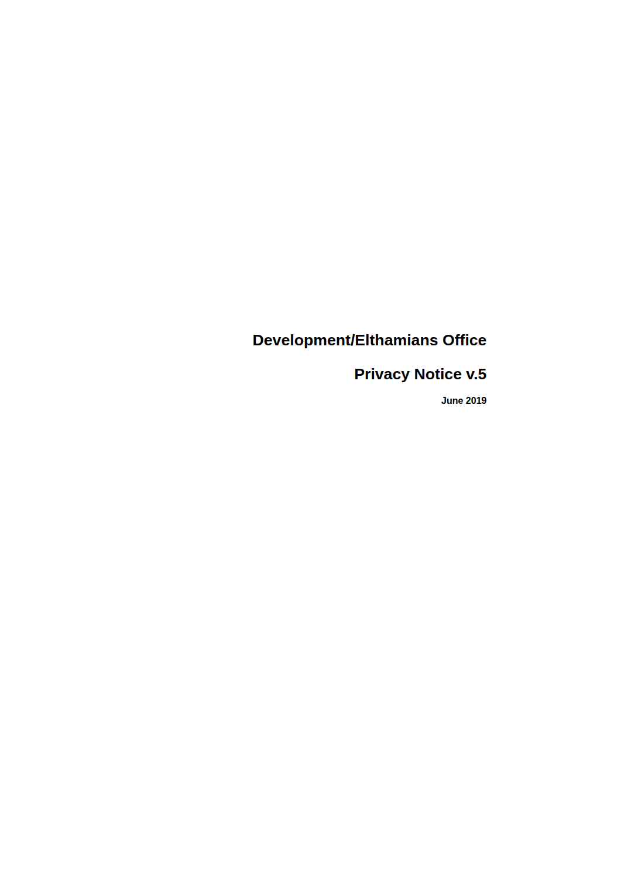Development/Elthamians Office
Privacy Notice v.5
June 2019